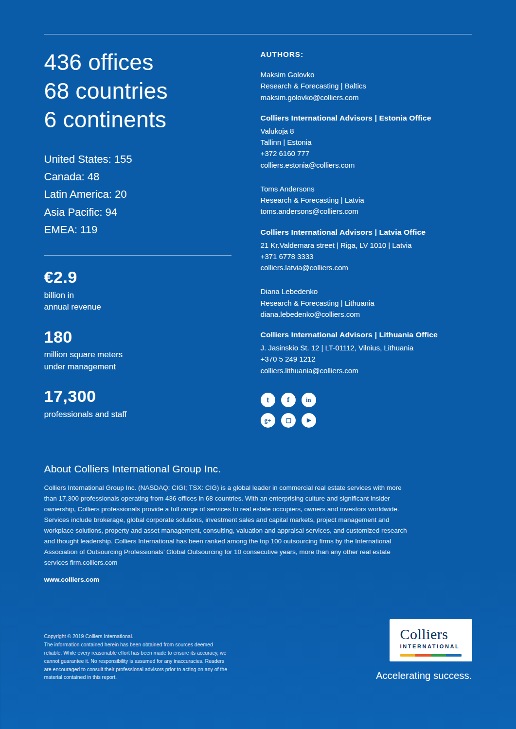436 offices
68 countries
6 continents
United States: 155
Canada: 48
Latin America: 20
Asia Pacific: 94
EMEA: 119
€2.9
billion in
annual revenue
180
million square meters
under management
17,300
professionals and staff
AUTHORS:
Maksim Golovko
Research & Forecasting | Baltics
maksim.golovko@colliers.com
Colliers International Advisors | Estonia Office
Valukoja 8
Tallinn | Estonia
+372 6160 777
colliers.estonia@colliers.com
Toms Andersons
Research & Forecasting | Latvia
toms.andersons@colliers.com
Colliers International Advisors | Latvia Office
21 Kr.Valdemara street | Riga, LV 1010 | Latvia
+371 6778 3333
colliers.latvia@colliers.com
Diana Lebedenko
Research & Forecasting | Lithuania
diana.lebedenko@colliers.com
Colliers International Advisors | Lithuania Office
J. Jasinskio St. 12 | LT-01112, Vilnius, Lithuania
+370 5 249 1212
colliers.lithuania@colliers.com
t f in
g+ ▢ ▶
About Colliers International Group Inc.
Colliers International Group Inc. (NASDAQ: CIGI; TSX: CIG) is a global leader in commercial real estate services with more than 17,300 professionals operating from 436 offices in 68 countries. With an enterprising culture and significant insider ownership, Colliers professionals provide a full range of services to real estate occupiers, owners and investors worldwide. Services include brokerage, global corporate solutions, investment sales and capital markets, project management and workplace solutions, property and asset management, consulting, valuation and appraisal services, and customized research and thought leadership. Colliers International has been ranked among the top 100 outsourcing firms by the International Association of Outsourcing Professionals’ Global Outsourcing for 10 consecutive years, more than any other real estate services firm.colliers.com
www.colliers.com
Copyright © 2019 Colliers International.
The information contained herein has been obtained from sources deemed reliable. While every reasonable effort has been made to ensure its accuracy, we cannot guarantee it. No responsibility is assumed for any inaccuracies. Readers are encouraged to consult their professional advisors prior to acting on any of the material contained in this report.
Colliers
INTERNATIONAL
Accelerating success.